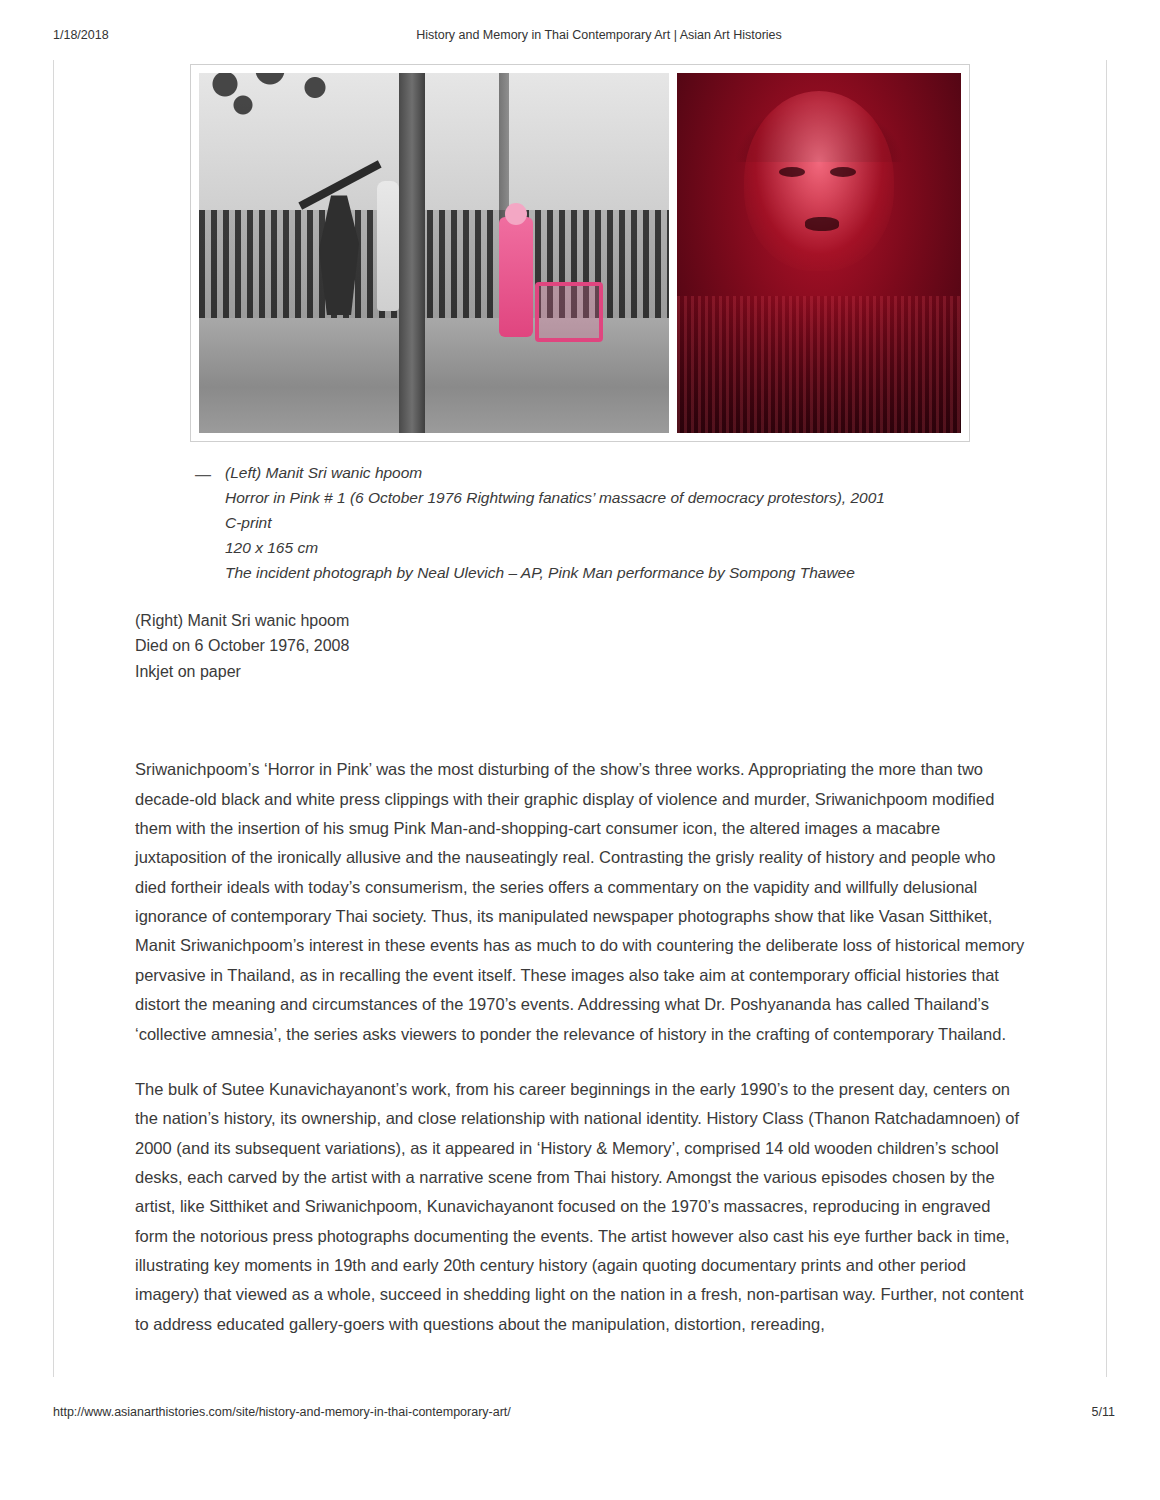1/18/2018
History and Memory in Thai Contemporary Art | Asian Art Histories
—
(Left) Manit Sri wanic hpoom
Horror in Pink # 1 (6 October 1976 Rightwing fanatics’ massacre of democracy protestors), 2001
C-print
120 x 165 cm
The incident photograph by Neal Ulevich – AP, Pink Man performance by Sompong Thawee
(Right) Manit Sri wanic hpoom
Died on 6 October 1976, 2008
Inkjet on paper
Sriwanichpoom’s ‘Horror in Pink’ was the most disturbing of the show’s three works. Appropriating the more than two decade-old black and white press clippings with their graphic display of violence and murder, Sriwanichpoom modified them with the insertion of his smug Pink Man-and-shopping-cart consumer icon, the altered images a macabre juxtaposition of the ironically allusive and the nauseatingly real. Contrasting the grisly reality of history and people who died fortheir ideals with today’s consumerism, the series offers a commentary on the vapidity and willfully delusional ignorance of contemporary Thai society. Thus, its manipulated newspaper photographs show that like Vasan Sitthiket, Manit Sriwanichpoom’s interest in these events has as much to do with countering the deliberate loss of historical memory pervasive in Thailand, as in recalling the event itself. These images also take aim at contemporary official histories that distort the meaning and circumstances of the 1970’s events. Addressing what Dr. Poshyananda has called Thailand’s ‘collective amnesia’, the series asks viewers to ponder the relevance of history in the crafting of contemporary Thailand.
The bulk of Sutee Kunavichayanont’s work, from his career beginnings in the early 1990’s to the present day, centers on the nation’s history, its ownership, and close relationship with national identity. History Class (Thanon Ratchadamnoen) of 2000 (and its subsequent variations), as it appeared in ‘History & Memory’, comprised 14 old wooden children’s school desks, each carved by the artist with a narrative scene from Thai history. Amongst the various episodes chosen by the artist, like Sitthiket and Sriwanichpoom, Kunavichayanont focused on the 1970’s massacres, reproducing in engraved form the notorious press photographs documenting the events. The artist however also cast his eye further back in time, illustrating key moments in 19th and early 20th century history (again quoting documentary prints and other period imagery) that viewed as a whole, succeed in shedding light on the nation in a fresh, non-partisan way. Further, not content to address educated gallery-goers with questions about the manipulation, distortion, rereading,
http://www.asianarthistories.com/site/history-and-memory-in-thai-contemporary-art/
5/11